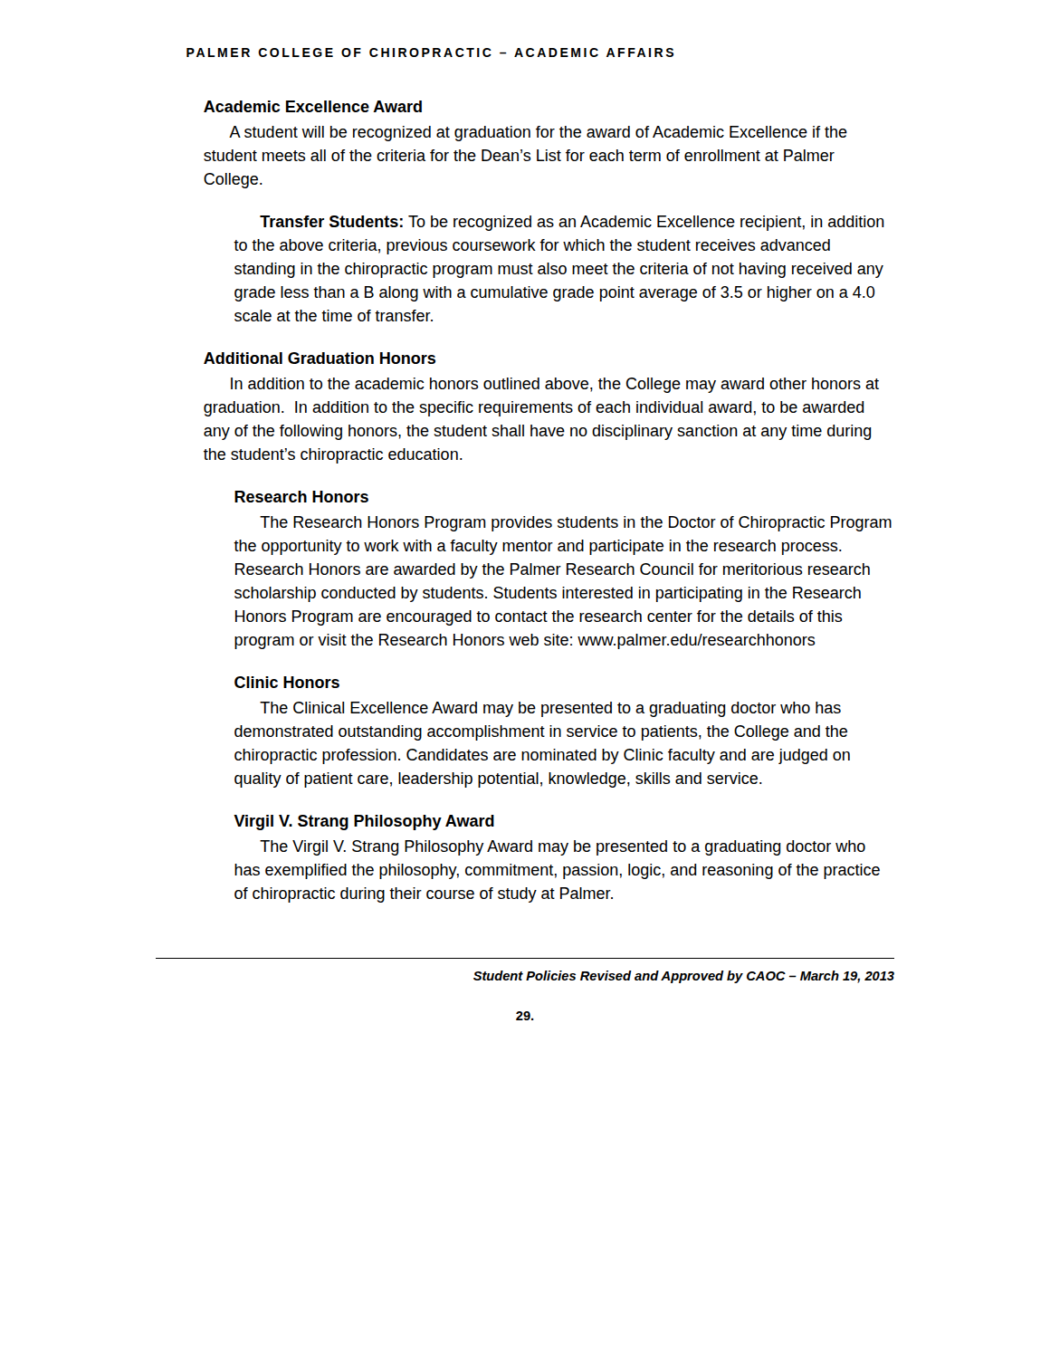PALMER COLLEGE OF CHIROPRACTIC – ACADEMIC AFFAIRS
Academic Excellence Award
A student will be recognized at graduation for the award of Academic Excellence if the student meets all of the criteria for the Dean’s List for each term of enrollment at Palmer College.
Transfer Students: To be recognized as an Academic Excellence recipient, in addition to the above criteria, previous coursework for which the student receives advanced standing in the chiropractic program must also meet the criteria of not having received any grade less than a B along with a cumulative grade point average of 3.5 or higher on a 4.0 scale at the time of transfer.
Additional Graduation Honors
In addition to the academic honors outlined above, the College may award other honors at graduation. In addition to the specific requirements of each individual award, to be awarded any of the following honors, the student shall have no disciplinary sanction at any time during the student’s chiropractic education.
Research Honors
The Research Honors Program provides students in the Doctor of Chiropractic Program the opportunity to work with a faculty mentor and participate in the research process. Research Honors are awarded by the Palmer Research Council for meritorious research scholarship conducted by students. Students interested in participating in the Research Honors Program are encouraged to contact the research center for the details of this program or visit the Research Honors web site: www.palmer.edu/researchhonors
Clinic Honors
The Clinical Excellence Award may be presented to a graduating doctor who has demonstrated outstanding accomplishment in service to patients, the College and the chiropractic profession. Candidates are nominated by Clinic faculty and are judged on quality of patient care, leadership potential, knowledge, skills and service.
Virgil V. Strang Philosophy Award
The Virgil V. Strang Philosophy Award may be presented to a graduating doctor who has exemplified the philosophy, commitment, passion, logic, and reasoning of the practice of chiropractic during their course of study at Palmer.
Student Policies Revised and Approved by CAOC – March 19, 2013
29.